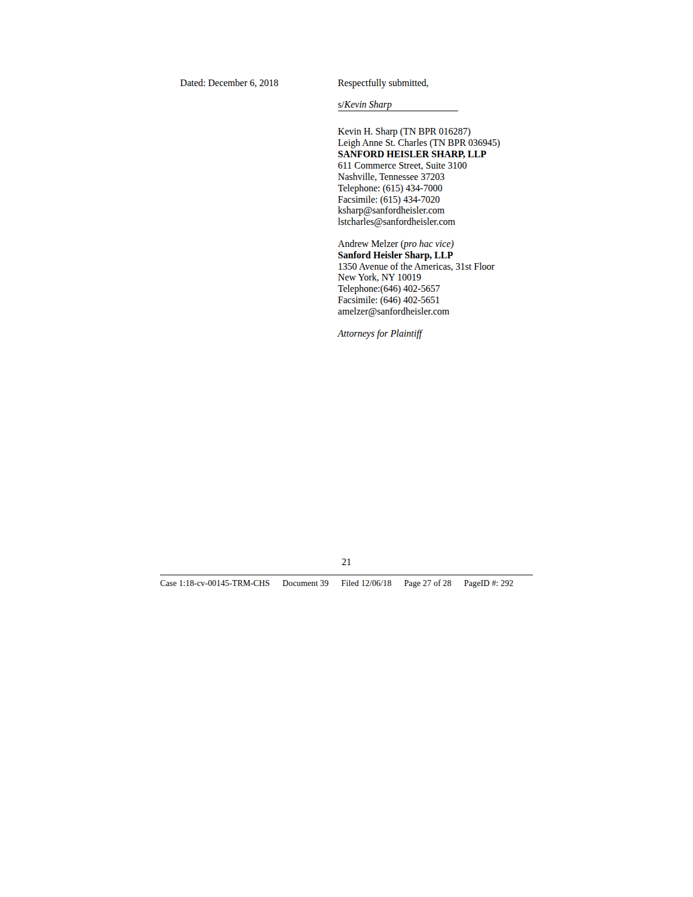Dated: December 6, 2018
Respectfully submitted,
s/Kevin Sharp
Kevin H. Sharp (TN BPR 016287)
Leigh Anne St. Charles (TN BPR 036945)
SANFORD HEISLER SHARP, LLP
611 Commerce Street, Suite 3100
Nashville, Tennessee 37203
Telephone: (615) 434-7000
Facsimile: (615) 434-7020
ksharp@sanfordheisler.com
lstcharles@sanfordheisler.com
Andrew Melzer (pro hac vice)
Sanford Heisler Sharp, LLP
1350 Avenue of the Americas, 31st Floor
New York, NY 10019
Telephone:(646) 402-5657
Facsimile: (646) 402-5651
amelzer@sanfordheisler.com
Attorneys for Plaintiff
21
Case 1:18-cv-00145-TRM-CHS Document 39 Filed 12/06/18 Page 27 of 28 PageID #: 292